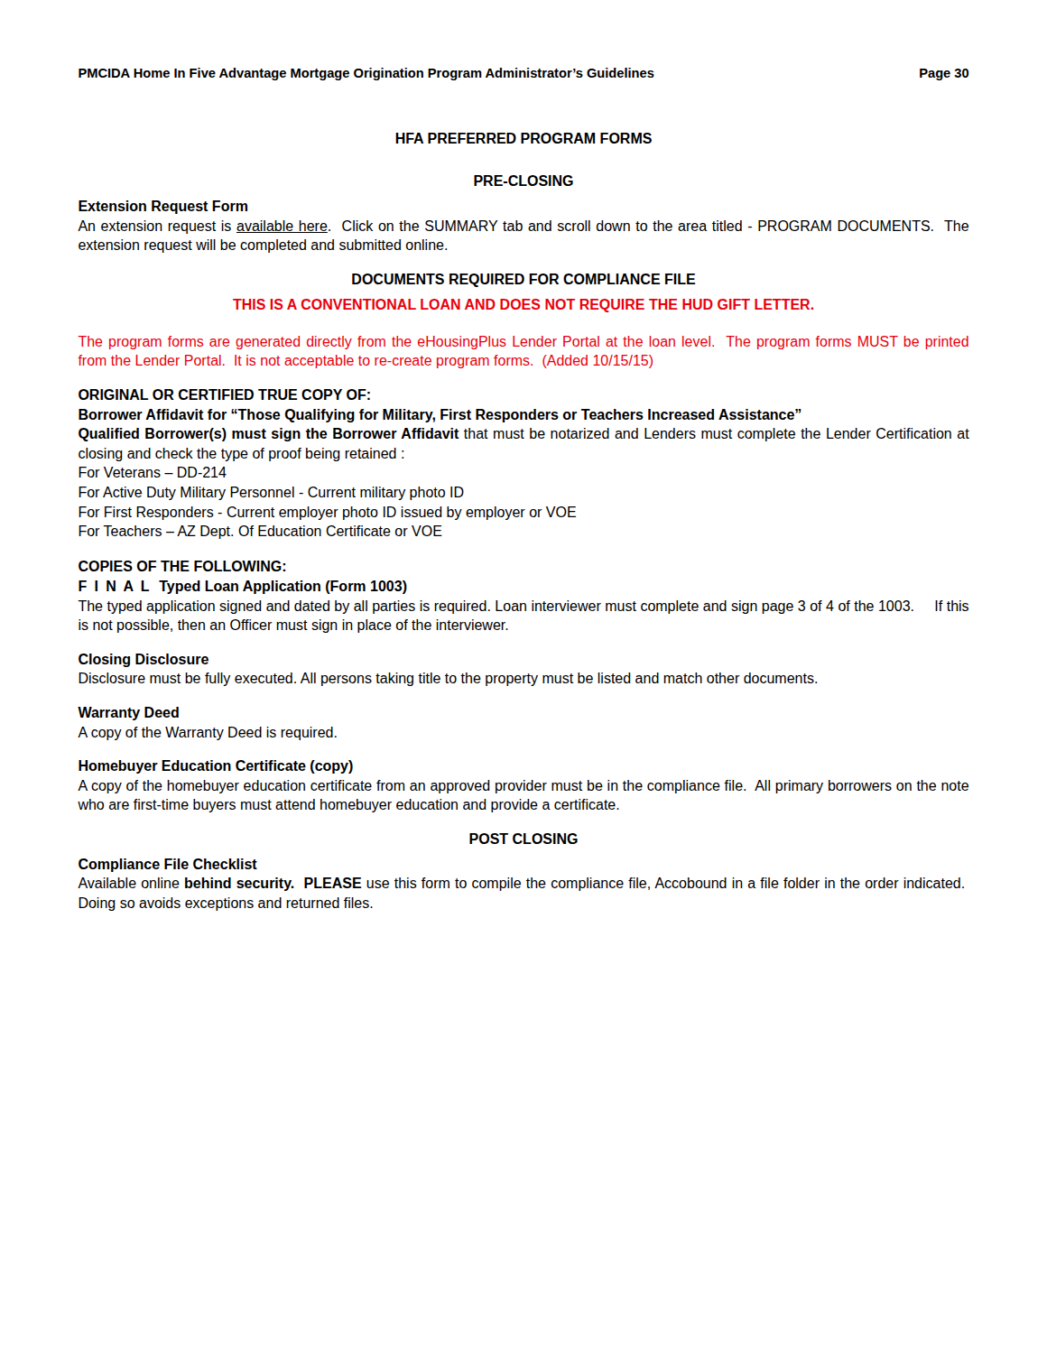PMCIDA Home In Five Advantage Mortgage Origination Program Administrator’s Guidelines Page 30
HFA PREFERRED PROGRAM FORMS
PRE-CLOSING
Extension Request Form
An extension request is available here. Click on the SUMMARY tab and scroll down to the area titled - PROGRAM DOCUMENTS. The extension request will be completed and submitted online.
DOCUMENTS REQUIRED FOR COMPLIANCE FILE
THIS IS A CONVENTIONAL LOAN AND DOES NOT REQUIRE THE HUD GIFT LETTER.
The program forms are generated directly from the eHousingPlus Lender Portal at the loan level. The program forms MUST be printed from the Lender Portal. It is not acceptable to re-create program forms. (Added 10/15/15)
ORIGINAL OR CERTIFIED TRUE COPY OF:
Borrower Affidavit for “Those Qualifying for Military, First Responders or Teachers Increased Assistance”
Qualified Borrower(s) must sign the Borrower Affidavit that must be notarized and Lenders must complete the Lender Certification at closing and check the type of proof being retained :
For Veterans – DD-214
For Active Duty Military Personnel - Current military photo ID
For First Responders - Current employer photo ID issued by employer or VOE
For Teachers – AZ Dept. Of Education Certificate or VOE
COPIES OF THE FOLLOWING:
F I N A L Typed Loan Application (Form 1003)
The typed application signed and dated by all parties is required. Loan interviewer must complete and sign page 3 of 4 of the 1003. If this is not possible, then an Officer must sign in place of the interviewer.
Closing Disclosure
Disclosure must be fully executed. All persons taking title to the property must be listed and match other documents.
Warranty Deed
A copy of the Warranty Deed is required.
Homebuyer Education Certificate (copy)
A copy of the homebuyer education certificate from an approved provider must be in the compliance file. All primary borrowers on the note who are first-time buyers must attend homebuyer education and provide a certificate.
POST CLOSING
Compliance File Checklist
Available online behind security. PLEASE use this form to compile the compliance file, Accobound in a file folder in the order indicated. Doing so avoids exceptions and returned files.